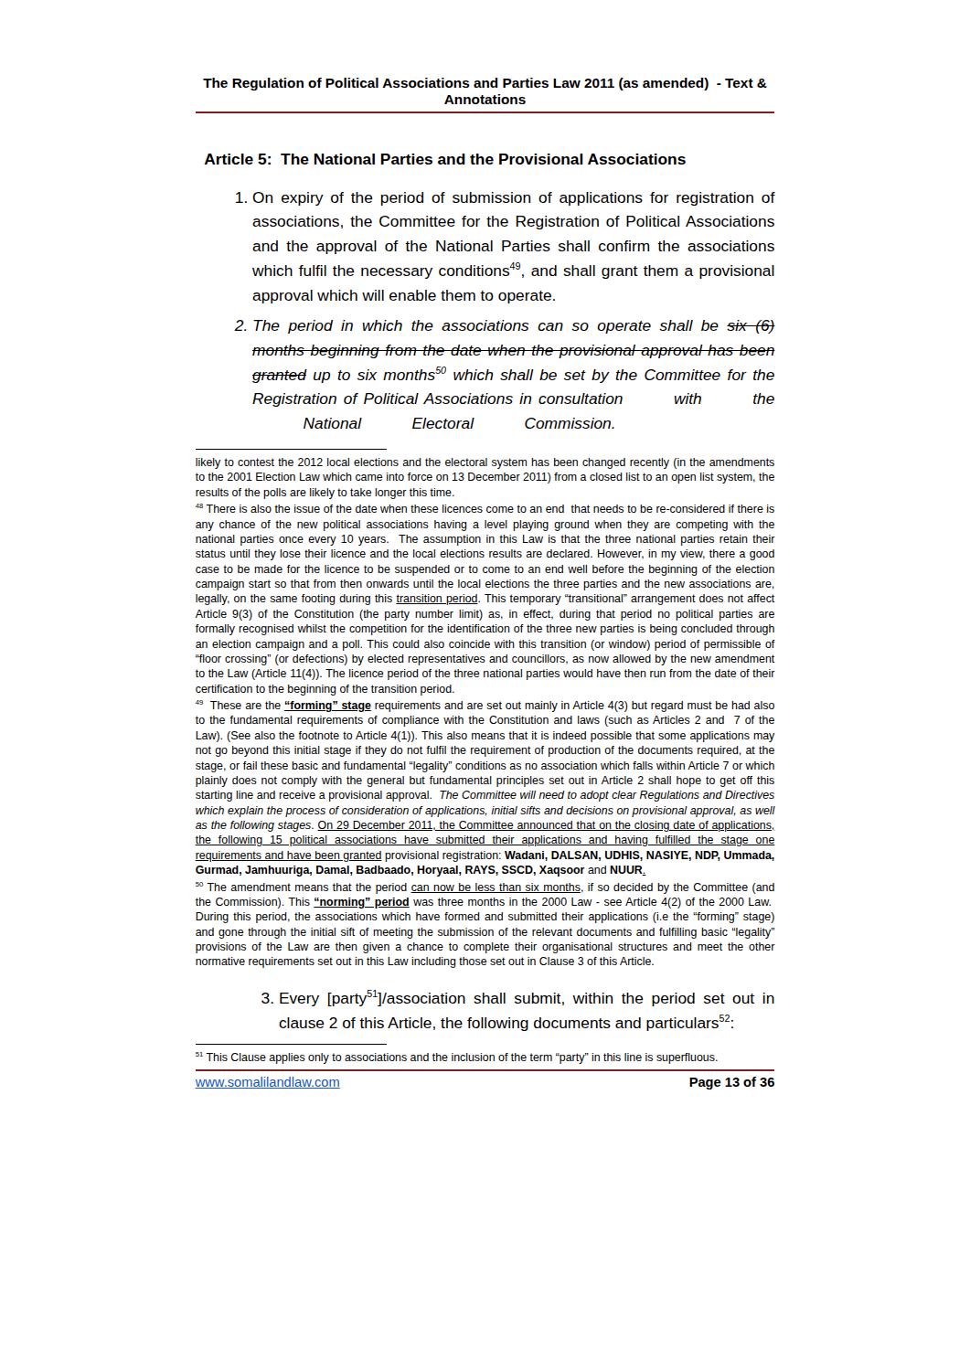The Regulation of Political Associations and Parties Law 2011 (as amended) - Text & Annotations
Article 5: The National Parties and the Provisional Associations
On expiry of the period of submission of applications for registration of associations, the Committee for the Registration of Political Associations and the approval of the National Parties shall confirm the associations which fulfil the necessary conditions49, and shall grant them a provisional approval which will enable them to operate.
The period in which the associations can so operate shall be six (6) months beginning from the date when the provisional approval has been granted up to six months50 which shall be set by the Committee for the Registration of Political Associations in consultation with the National Electoral Commission.
likely to contest the 2012 local elections and the electoral system has been changed recently (in the amendments to the 2001 Election Law which came into force on 13 December 2011) from a closed list to an open list system, the results of the polls are likely to take longer this time.
48 There is also the issue of the date when these licences come to an end that needs to be re-considered if there is any chance of the new political associations having a level playing ground when they are competing with the national parties once every 10 years. The assumption in this Law is that the three national parties retain their status until they lose their licence and the local elections results are declared. However, in my view, there a good case to be made for the licence to be suspended or to come to an end well before the beginning of the election campaign start so that from then onwards until the local elections the three parties and the new associations are, legally, on the same footing during this transition period. This temporary “transitional” arrangement does not affect Article 9(3) of the Constitution (the party number limit) as, in effect, during that period no political parties are formally recognised whilst the competition for the identification of the three new parties is being concluded through an election campaign and a poll. This could also coincide with this transition (or window) period of permissible of “floor crossing” (or defections) by elected representatives and councillors, as now allowed by the new amendment to the Law (Article 11(4)). The licence period of the three national parties would have then run from the date of their certification to the beginning of the transition period.
49 These are the “forming” stage requirements and are set out mainly in Article 4(3) but regard must be had also to the fundamental requirements of compliance with the Constitution and laws (such as Articles 2 and 7 of the Law). (See also the footnote to Article 4(1)). This also means that it is indeed possible that some applications may not go beyond this initial stage if they do not fulfil the requirement of production of the documents required, at the stage, or fail these basic and fundamental “legality” conditions as no association which falls within Article 7 or which plainly does not comply with the general but fundamental principles set out in Article 2 shall hope to get off this starting line and receive a provisional approval. The Committee will need to adopt clear Regulations and Directives which explain the process of consideration of applications, initial sifts and decisions on provisional approval, as well as the following stages. On 29 December 2011, the Committee announced that on the closing date of applications, the following 15 political associations have submitted their applications and having fulfilled the stage one requirements and have been granted provisional registration: Wadani, DALSAN, UDHIS, NASIYE, NDP, Ummada, Gurmad, Jamhuuriga, Damal, Badbaado, Horyaal, RAYS, SSCD, Xaqsoor and NUUR.
50 The amendment means that the period can now be less than six months, if so decided by the Committee (and the Commission). This “norming” period was three months in the 2000 Law - see Article 4(2) of the 2000 Law. During this period, the associations which have formed and submitted their applications (i.e the “forming” stage) and gone through the initial sift of meeting the submission of the relevant documents and fulfilling basic “legality” provisions of the Law are then given a chance to complete their organisational structures and meet the other normative requirements set out in this Law including those set out in Clause 3 of this Article.
Every [party51]/association shall submit, within the period set out in clause 2 of this Article, the following documents and particulars52:
51 This Clause applies only to associations and the inclusion of the term “party” in this line is superfluous.
www.somalilandlaw.com Page 13 of 36